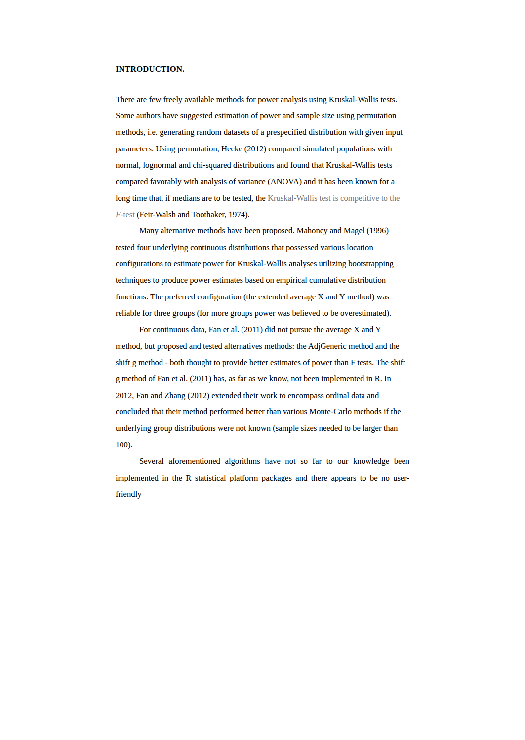INTRODUCTION.
There are few freely available methods for power analysis using Kruskal-Wallis tests. Some authors have suggested estimation of power and sample size using permutation methods, i.e. generating random datasets of a prespecified distribution with given input parameters. Using permutation, Hecke (2012) compared simulated populations with normal, lognormal and chi-squared distributions and found that Kruskal-Wallis tests compared favorably with analysis of variance (ANOVA) and it has been known for a long time that, if medians are to be tested, the Kruskal-Wallis test is competitive to the F-test (Feir-Walsh and Toothaker, 1974).
Many alternative methods have been proposed. Mahoney and Magel (1996) tested four underlying continuous distributions that possessed various location configurations to estimate power for Kruskal-Wallis analyses utilizing bootstrapping techniques to produce power estimates based on empirical cumulative distribution functions. The preferred configuration (the extended average X and Y method) was reliable for three groups (for more groups power was believed to be overestimated).
For continuous data, Fan et al. (2011) did not pursue the average X and Y method, but proposed and tested alternatives methods: the AdjGeneric method and the shift g method - both thought to provide better estimates of power than F tests. The shift g method of Fan et al. (2011) has, as far as we know, not been implemented in R. In 2012, Fan and Zhang (2012) extended their work to encompass ordinal data and concluded that their method performed better than various Monte-Carlo methods if the underlying group distributions were not known (sample sizes needed to be larger than 100).
Several aforementioned algorithms have not so far to our knowledge been implemented in the R statistical platform packages and there appears to be no user-friendly